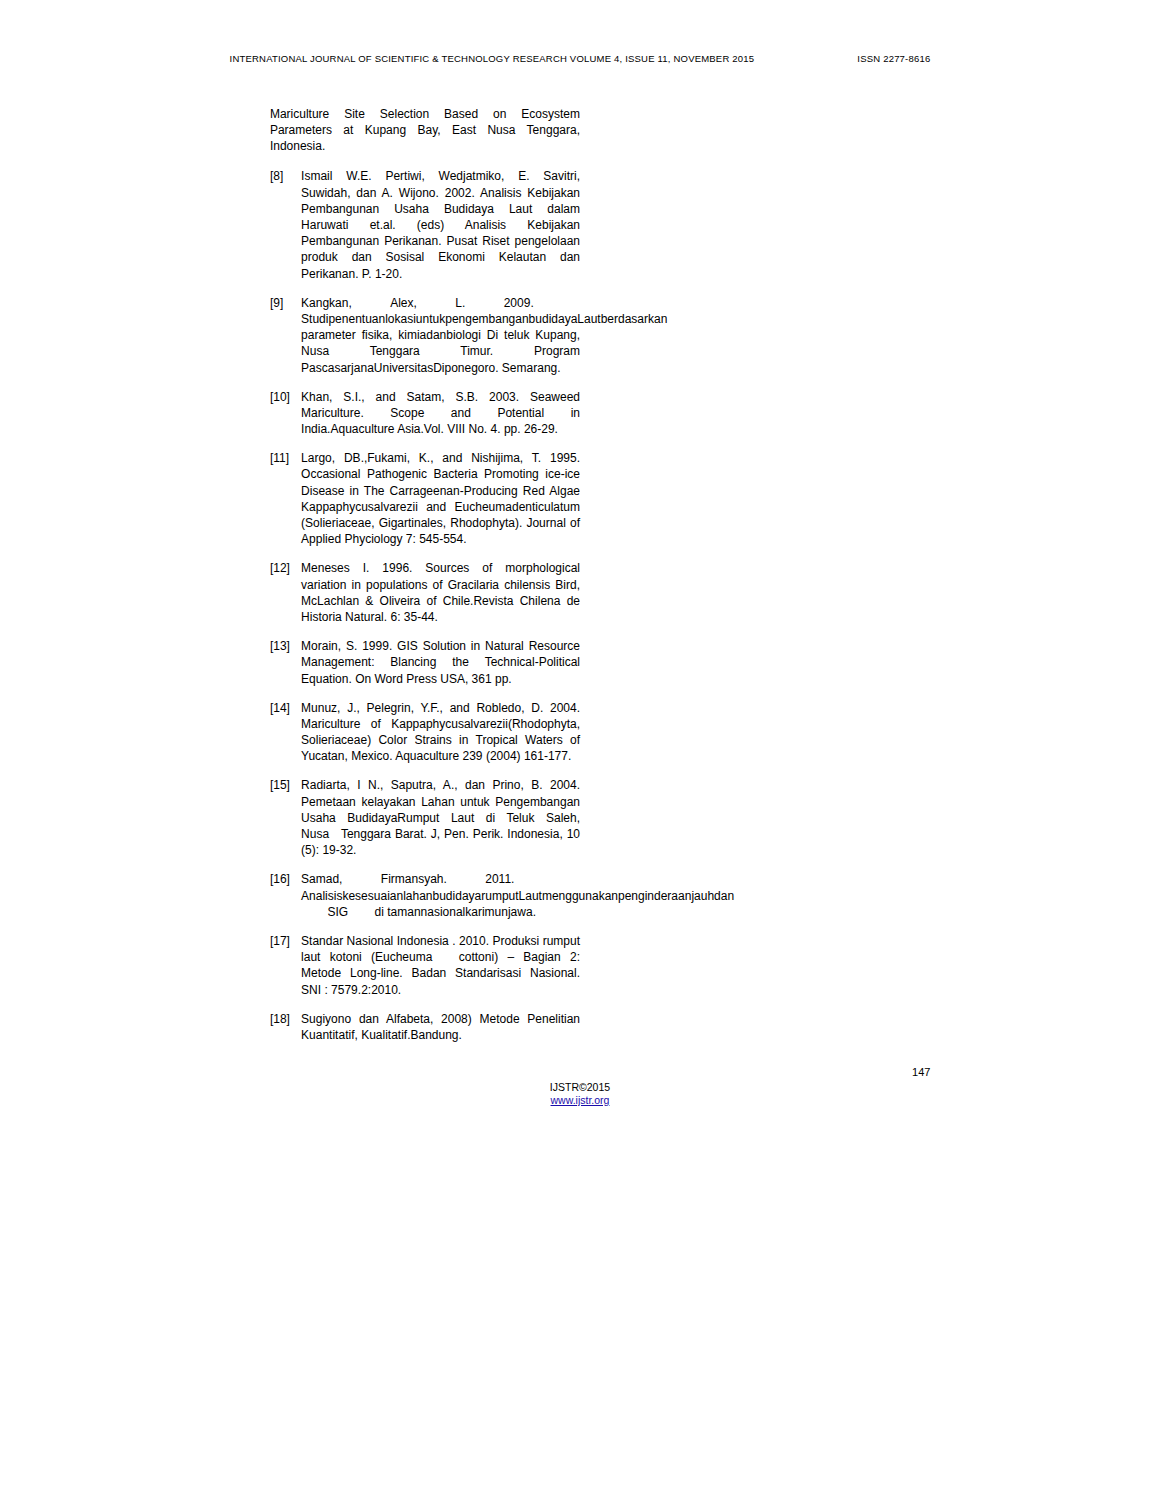INTERNATIONAL JOURNAL OF SCIENTIFIC & TECHNOLOGY RESEARCH VOLUME 4, ISSUE 11, NOVEMBER 2015 ISSN 2277-8616
Mariculture Site Selection Based on Ecosystem Parameters at Kupang Bay, East Nusa Tenggara, Indonesia.
[8] Ismail W.E. Pertiwi, Wedjatmiko, E. Savitri, Suwidah, dan A. Wijono. 2002. Analisis Kebijakan Pembangunan Usaha Budidaya Laut dalam Haruwati et.al. (eds) Analisis Kebijakan Pembangunan Perikanan. Pusat Riset pengelolaan produk dan Sosisal Ekonomi Kelautan dan Perikanan. P. 1-20.
[9] Kangkan, Alex, L. 2009. StudipenentuanlokasiuntukpengembanganbudidayaLautberdasarkan parameter fisika, kimiadanbiologi Di teluk Kupang, Nusa Tenggara Timur. Program PascasarjanaUniversitasDiponegoro. Semarang.
[10] Khan, S.I., and Satam, S.B. 2003. Seaweed Mariculture. Scope and Potential in India.Aquaculture Asia.Vol. VIII No. 4. pp. 26-29.
[11] Largo, DB.,Fukami, K., and Nishijima, T. 1995. Occasional Pathogenic Bacteria Promoting ice-ice Disease in The Carrageenan-Producing Red Algae Kappaphycusalvarezii and Eucheumadenticulatum (Solieriaceae, Gigartinales, Rhodophyta). Journal of Applied Phyciology 7: 545-554.
[12] Meneses I. 1996. Sources of morphological variation in populations of Gracilaria chilensis Bird, McLachlan & Oliveira of Chile.Revista Chilena de Historia Natural. 6: 35-44.
[13] Morain, S. 1999. GIS Solution in Natural Resource Management: Blancing the Technical-Political Equation. On Word Press USA, 361 pp.
[14] Munuz, J., Pelegrin, Y.F., and Robledo, D. 2004. Mariculture of Kappaphycusalvarezii(Rhodophyta, Solieriaceae) Color Strains in Tropical Waters of Yucatan, Mexico. Aquaculture 239 (2004) 161-177.
[15] Radiarta, I N., Saputra, A., dan Prino, B. 2004. Pemetaan kelayakan Lahan untuk Pengembangan Usaha BudidayaRumput Laut di Teluk Saleh, Nusa Tenggara Barat. J, Pen. Perik. Indonesia, 10 (5): 19-32.
[16] Samad, Firmansyah. 2011. AnalisiskesesuaianlahanbudidayarumputLautmenggunakanpenginderaanjauhdan SIG di tamannasionalkarimunjawa.
[17] Standar Nasional Indonesia . 2010. Produksi rumput laut kotoni (Eucheuma cottoni) – Bagian 2: Metode Long-line. Badan Standarisasi Nasional. SNI : 7579.2:2010.
[18] Sugiyono dan Alfabeta, 2008) Metode Penelitian Kuantitatif, Kualitatif.Bandung.
147
IJSTR©2015
www.ijstr.org